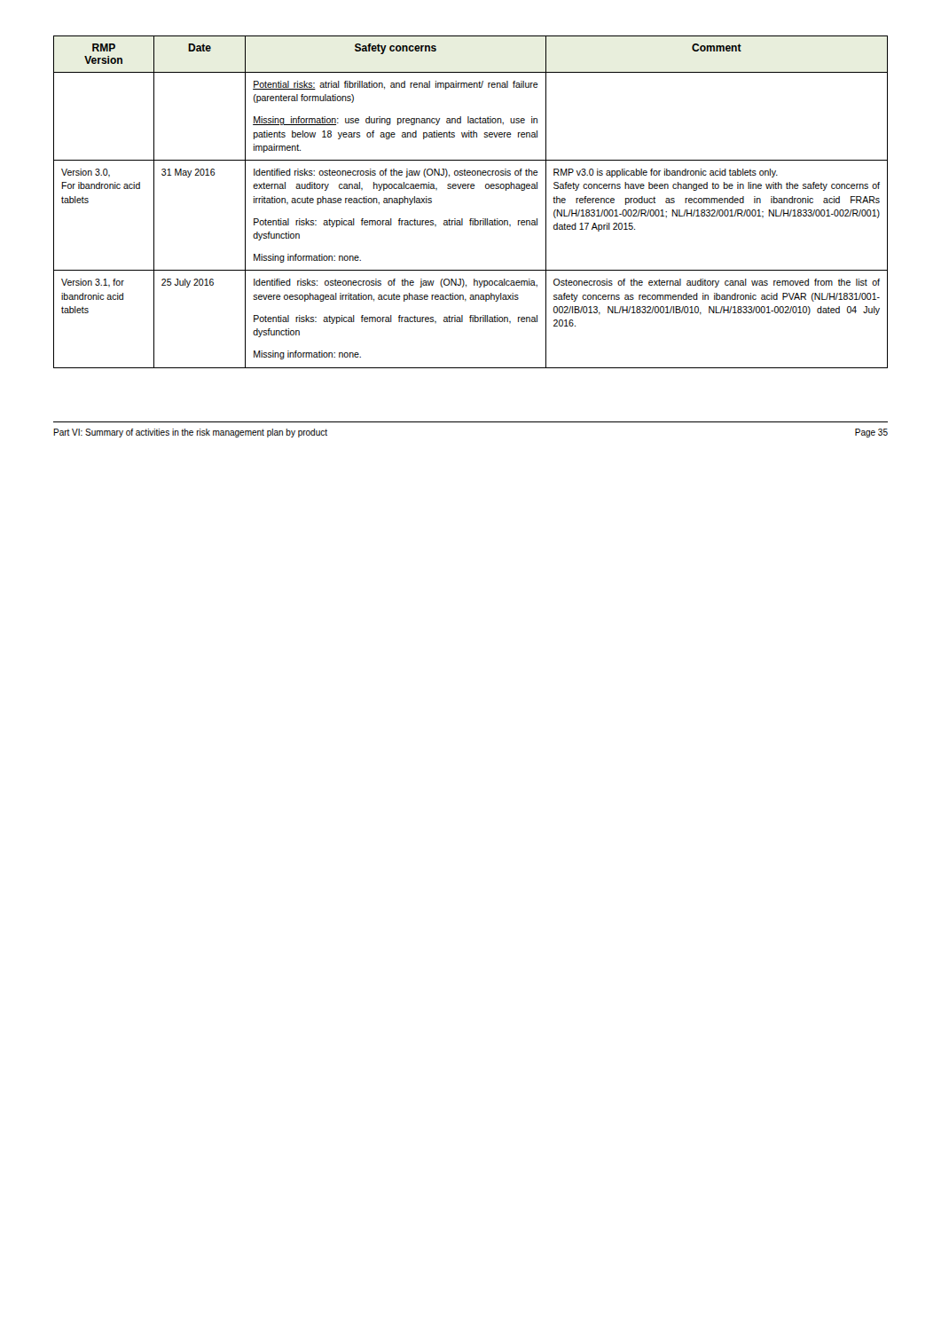| RMP Version | Date | Safety concerns | Comment |
| --- | --- | --- | --- |
| | | Potential risks: atrial fibrillation, and renal impairment/ renal failure (parenteral formulations) Missing information : use during pregnancy and lactation, use in patients below 18 years of age and patients with severe renal impairment. | |
| Version 3.0, For ibandronic acid tablets | 31 May 2016 | Identified risks: osteonecrosis of the jaw (ONJ), osteonecrosis of the external auditory canal, hypocalcaemia, severe oesophageal irritation, acute phase reaction, anaphylaxis Potential risks: atypical femoral fractures, atrial fibrillation, renal dysfunction Missing information: none. | RMP v3.0 is applicable for ibandronic acid tablets only. Safety concerns have been changed to be in line with the safety concerns of the reference product as recommended in ibandronic acid FRARs (NL/H/1831/001-002/R/001; NL/H/1832/001/R/001; NL/H/1833/001-002/R/001) dated 17 April 2015. |
| Version 3.1, for ibandronic acid tablets | 25 July 2016 | Identified risks: osteonecrosis of the jaw (ONJ), hypocalcaemia, severe oesophageal irritation, acute phase reaction, anaphylaxis Potential risks: atypical femoral fractures, atrial fibrillation, renal dysfunction Missing information: none. | Osteonecrosis of the external auditory canal was removed from the list of safety concerns as recommended in ibandronic acid PVAR (NL/H/1831/001-002/IB/013, NL/H/1832/001/IB/010, NL/H/1833/001-002/010) dated 04 July 2016. |
Part VI: Summary of activities in the risk management plan by product Page 35